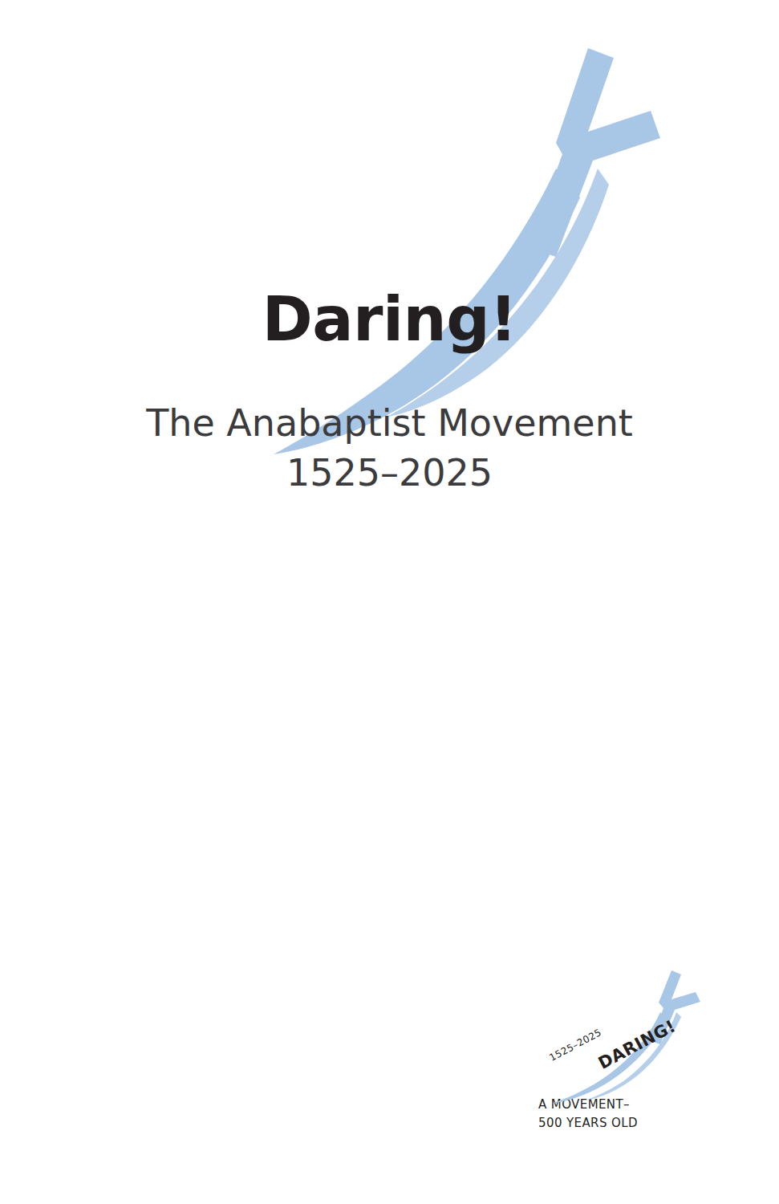Daring!
The Anabaptist Movement 1525–2025
1525–2025 DARING!
A Movement– 500 Years Old